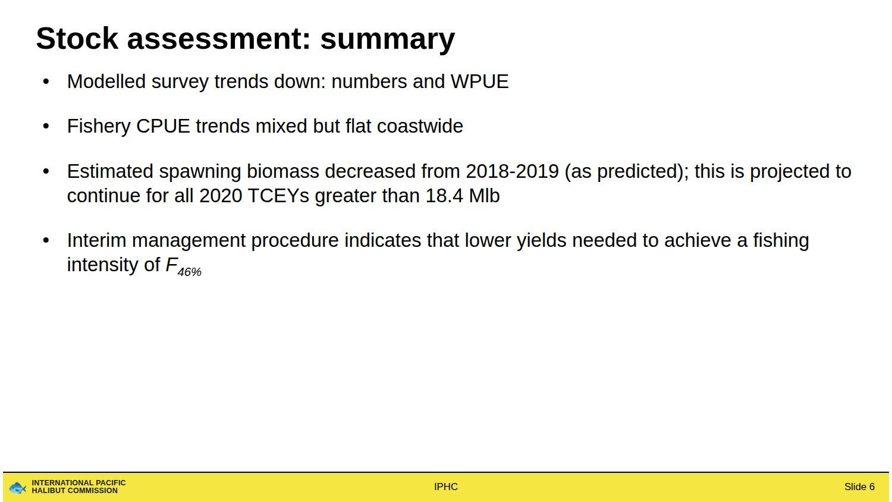Stock assessment: summary
Modelled survey trends down: numbers and WPUE
Fishery CPUE trends mixed but flat coastwide
Estimated spawning biomass decreased from 2018-2019 (as predicted); this is projected to continue for all 2020 TCEYs greater than 18.4 Mlb
Interim management procedure indicates that lower yields needed to achieve a fishing intensity of F 46%
🐟 International Pacific
Halibut Commission
IPHC
Slide 6